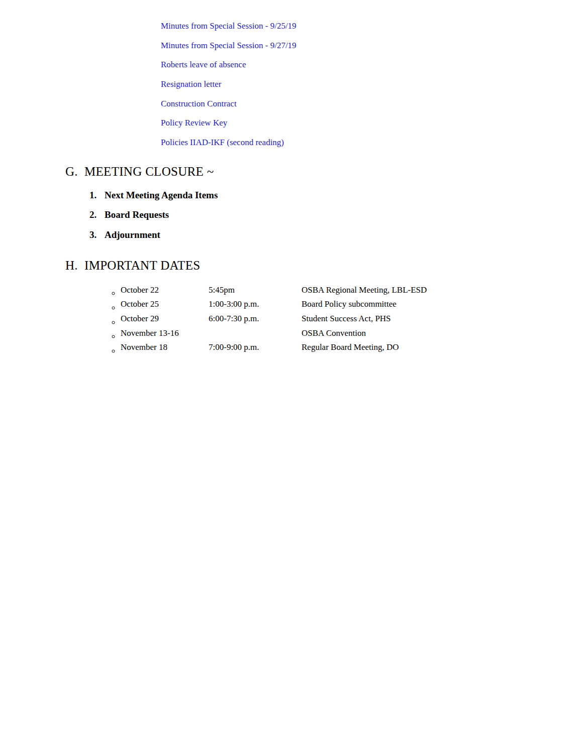Minutes from Special Session - 9/25/19 Minutes from Special Session - 9/27/19 Roberts leave of absence Resignation letter Construction Contract Policy Review Key Policies IIAD-IKF (second reading)
G. MEETING CLOSURE ~
Next Meeting Agenda Items
Board Requests
Adjournment
H. IMPORTANT DATES
| October 22 | 5:45pm | OSBA Regional Meeting, LBL-ESD |
| October 25 | 1:00-3:00 p.m. | Board Policy subcommittee |
| October 29 | 6:00-7:30 p.m. | Student Success Act, PHS |
| November 13-16 | | OSBA Convention |
| November 18 | 7:00-9:00 p.m. | Regular Board Meeting, DO |